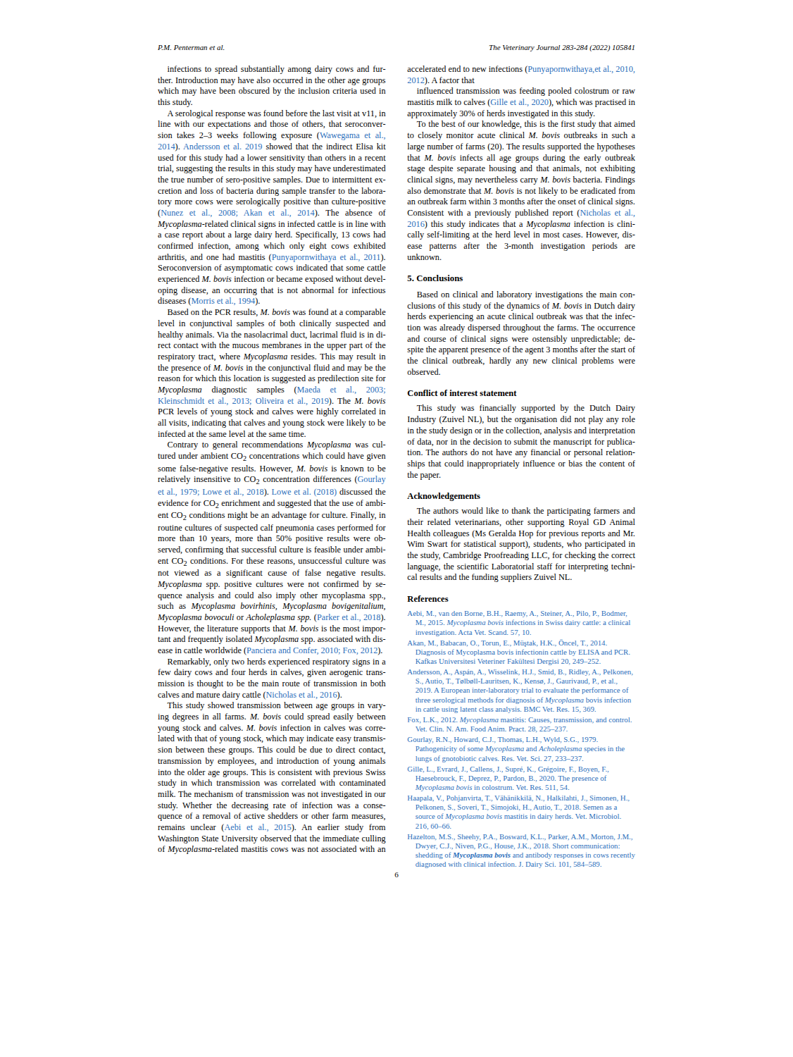P.M. Penterman et al.
The Veterinary Journal 283-284 (2022) 105841
infections to spread substantially among dairy cows and further. Introduction may have also occurred in the other age groups which may have been obscured by the inclusion criteria used in this study.
A serological response was found before the last visit at v11, in line with our expectations and those of others, that seroconversion takes 2–3 weeks following exposure (Wawegama et al., 2014). Andersson et al. 2019 showed that the indirect Elisa kit used for this study had a lower sensitivity than others in a recent trial, suggesting the results in this study may have underestimated the true number of sero-positive samples. Due to intermittent excretion and loss of bacteria during sample transfer to the laboratory more cows were serologically positive than culture-positive (Nunez et al., 2008; Akan et al., 2014). The absence of Mycoplasma-related clinical signs in infected cattle is in line with a case report about a large dairy herd. Specifically, 13 cows had confirmed infection, among which only eight cows exhibited arthritis, and one had mastitis (Punyapornwithaya et al., 2011). Seroconversion of asymptomatic cows indicated that some cattle experienced M. bovis infection or became exposed without developing disease, an occurring that is not abnormal for infectious diseases (Morris et al., 1994).
Based on the PCR results, M. bovis was found at a comparable level in conjunctival samples of both clinically suspected and healthy animals. Via the nasolacrimal duct, lacrimal fluid is in direct contact with the mucous membranes in the upper part of the respiratory tract, where Mycoplasma resides. This may result in the presence of M. bovis in the conjunctival fluid and may be the reason for which this location is suggested as predilection site for Mycoplasma diagnostic samples (Maeda et al., 2003; Kleinschmidt et al., 2013; Oliveira et al., 2019). The M. bovis PCR levels of young stock and calves were highly correlated in all visits, indicating that calves and young stock were likely to be infected at the same level at the same time.
Contrary to general recommendations Mycoplasma was cultured under ambient CO2 concentrations which could have given some false-negative results. However, M. bovis is known to be relatively insensitive to CO2 concentration differences (Gourlay et al., 1979; Lowe et al., 2018). Lowe et al. (2018) discussed the evidence for CO2 enrichment and suggested that the use of ambient CO2 conditions might be an advantage for culture. Finally, in routine cultures of suspected calf pneumonia cases performed for more than 10 years, more than 50% positive results were observed, confirming that successful culture is feasible under ambient CO2 conditions. For these reasons, unsuccessful culture was not viewed as a significant cause of false negative results. Mycoplasma spp. positive cultures were not confirmed by sequence analysis and could also imply other mycoplasma spp., such as Mycoplasma bovirhinis, Mycoplasma bovigenitalium, Mycoplasma bovoculi or Acholeplasma spp. (Parker et al., 2018). However, the literature supports that M. bovis is the most important and frequently isolated Mycoplasma spp. associated with disease in cattle worldwide (Panciera and Confer, 2010; Fox, 2012).
Remarkably, only two herds experienced respiratory signs in a few dairy cows and four herds in calves, given aerogenic transmission is thought to be the main route of transmission in both calves and mature dairy cattle (Nicholas et al., 2016).
This study showed transmission between age groups in varying degrees in all farms. M. bovis could spread easily between young stock and calves. M. bovis infection in calves was correlated with that of young stock, which may indicate easy transmission between these groups. This could be due to direct contact, transmission by employees, and introduction of young animals into the older age groups. This is consistent with previous Swiss study in which transmission was correlated with contaminated milk. The mechanism of transmission was not investigated in our study. Whether the decreasing rate of infection was a consequence of a removal of active shedders or other farm measures, remains unclear (Aebi et al., 2015). An earlier study from Washington State University observed that the immediate culling of Mycoplasma-related mastitis cows was not associated with an accelerated end to new infections (Punyapornwithaya,et al., 2010, 2012). A factor that
influenced transmission was feeding pooled colostrum or raw mastitis milk to calves (Gille et al., 2020), which was practised in approximately 30% of herds investigated in this study.
To the best of our knowledge, this is the first study that aimed to closely monitor acute clinical M. bovis outbreaks in such a large number of farms (20). The results supported the hypotheses that M. bovis infects all age groups during the early outbreak stage despite separate housing and that animals, not exhibiting clinical signs, may nevertheless carry M. bovis bacteria. Findings also demonstrate that M. bovis is not likely to be eradicated from an outbreak farm within 3 months after the onset of clinical signs. Consistent with a previously published report (Nicholas et al., 2016) this study indicates that a Mycoplasma infection is clinically self-limiting at the herd level in most cases. However, disease patterns after the 3-month investigation periods are unknown.
5. Conclusions
Based on clinical and laboratory investigations the main conclusions of this study of the dynamics of M. bovis in Dutch dairy herds experiencing an acute clinical outbreak was that the infection was already dispersed throughout the farms. The occurrence and course of clinical signs were ostensibly unpredictable; despite the apparent presence of the agent 3 months after the start of the clinical outbreak, hardly any new clinical problems were observed.
Conflict of interest statement
This study was financially supported by the Dutch Dairy Industry (Zuivel NL), but the organisation did not play any role in the study design or in the collection, analysis and interpretation of data, nor in the decision to submit the manuscript for publication. The authors do not have any financial or personal relationships that could inappropriately influence or bias the content of the paper.
Acknowledgements
The authors would like to thank the participating farmers and their related veterinarians, other supporting Royal GD Animal Health colleagues (Ms Geralda Hop for previous reports and Mr. Wim Swart for statistical support), students, who participated in the study, Cambridge Proofreading LLC, for checking the correct language, the scientific Laboratorial staff for interpreting technical results and the funding suppliers Zuivel NL.
References
Aebi, M., van den Borne, B.H., Raemy, A., Steiner, A., Pilo, P., Bodmer, M., 2015. Mycoplasma bovis infections in Swiss dairy cattle: a clinical investigation. Acta Vet. Scand. 57, 10.
Akan, M., Babacan, O., Torun, E., Müştak, H.K., Öncel, T., 2014. Diagnosis of Mycoplasma bovis infectionin cattle by ELISA and PCR. Kafkas Universitesi Veteriner Fakültesi Dergisi 20, 249–252.
Andersson, A., Aspán, A., Wisselink, H.J., Smid, B., Ridley, A., Pelkonen, S., Autio, T., Tølbøll-Lauritsen, K., Kensø, J., Gaurivaud, P., et al., 2019. A European inter-laboratory trial to evaluate the performance of three serological methods for diagnosis of Mycoplasma bovis infection in cattle using latent class analysis. BMC Vet. Res. 15, 369.
Fox, L.K., 2012. Mycoplasma mastitis: Causes, transmission, and control. Vet. Clin. N. Am. Food Anim. Pract. 28, 225–237.
Gourlay, R.N., Howard, C.J., Thomas, L.H., Wyld, S.G., 1979. Pathogenicity of some Mycoplasma and Acholeplasma species in the lungs of gnotobiotic calves. Res. Vet. Sci. 27, 233–237.
Gille, L., Evrard, J., Callens, J., Supré, K., Grégoire, F., Boyen, F., Haesebrouck, F., Deprez, P., Pardon, B., 2020. The presence of Mycoplasma bovis in colostrum. Vet. Res. 511, 54.
Haapala, V., Pohjanvirta, T., Vähänikkilä, N., Halkilahti, J., Simonen, H., Pelkonen, S., Soveri, T., Simojoki, H., Autio, T., 2018. Semen as a source of Mycoplasma bovis mastitis in dairy herds. Vet. Microbiol. 216, 60–66.
Hazelton, M.S., Sheehy, P.A., Bosward, K.L., Parker, A.M., Morton, J.M., Dwyer, C.J., Niven, P.G., House, J.K., 2018. Short communication: shedding of Mycoplasma bovis and antibody responses in cows recently diagnosed with clinical infection. J. Dairy Sci. 101, 584–589.
6